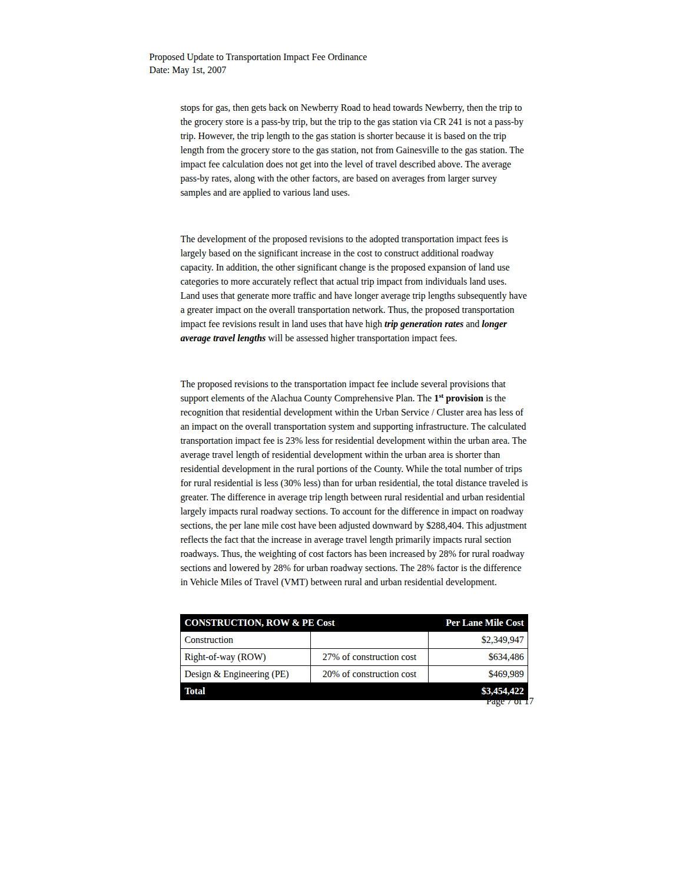Proposed Update to Transportation Impact Fee Ordinance
Date: May 1st, 2007
stops for gas, then gets back on Newberry Road to head towards Newberry, then the trip to the grocery store is a pass-by trip, but the trip to the gas station via CR 241 is not a pass-by trip. However, the trip length to the gas station is shorter because it is based on the trip length from the grocery store to the gas station, not from Gainesville to the gas station. The impact fee calculation does not get into the level of travel described above. The average pass-by rates, along with the other factors, are based on averages from larger survey samples and are applied to various land uses.
The development of the proposed revisions to the adopted transportation impact fees is largely based on the significant increase in the cost to construct additional roadway capacity. In addition, the other significant change is the proposed expansion of land use categories to more accurately reflect that actual trip impact from individuals land uses. Land uses that generate more traffic and have longer average trip lengths subsequently have a greater impact on the overall transportation network. Thus, the proposed transportation impact fee revisions result in land uses that have high trip generation rates and longer average travel lengths will be assessed higher transportation impact fees.
The proposed revisions to the transportation impact fee include several provisions that support elements of the Alachua County Comprehensive Plan. The 1st provision is the recognition that residential development within the Urban Service / Cluster area has less of an impact on the overall transportation system and supporting infrastructure. The calculated transportation impact fee is 23% less for residential development within the urban area. The average travel length of residential development within the urban area is shorter than residential development in the rural portions of the County. While the total number of trips for rural residential is less (30% less) than for urban residential, the total distance traveled is greater. The difference in average trip length between rural residential and urban residential largely impacts rural roadway sections. To account for the difference in impact on roadway sections, the per lane mile cost have been adjusted downward by $288,404. This adjustment reflects the fact that the increase in average travel length primarily impacts rural section roadways. Thus, the weighting of cost factors has been increased by 28% for rural roadway sections and lowered by 28% for urban roadway sections. The 28% factor is the difference in Vehicle Miles of Travel (VMT) between rural and urban residential development.
| CONSTRUCTION, ROW & PE Cost | Per Lane Mile Cost |
| --- | --- |
| Construction | | $2,349,947 |
| Right-of-way (ROW) | 27% of construction cost | $634,486 |
| Design & Engineering (PE) | 20% of construction cost | $469,989 |
| Total | | $3,454,422 |
Page 7 of 17